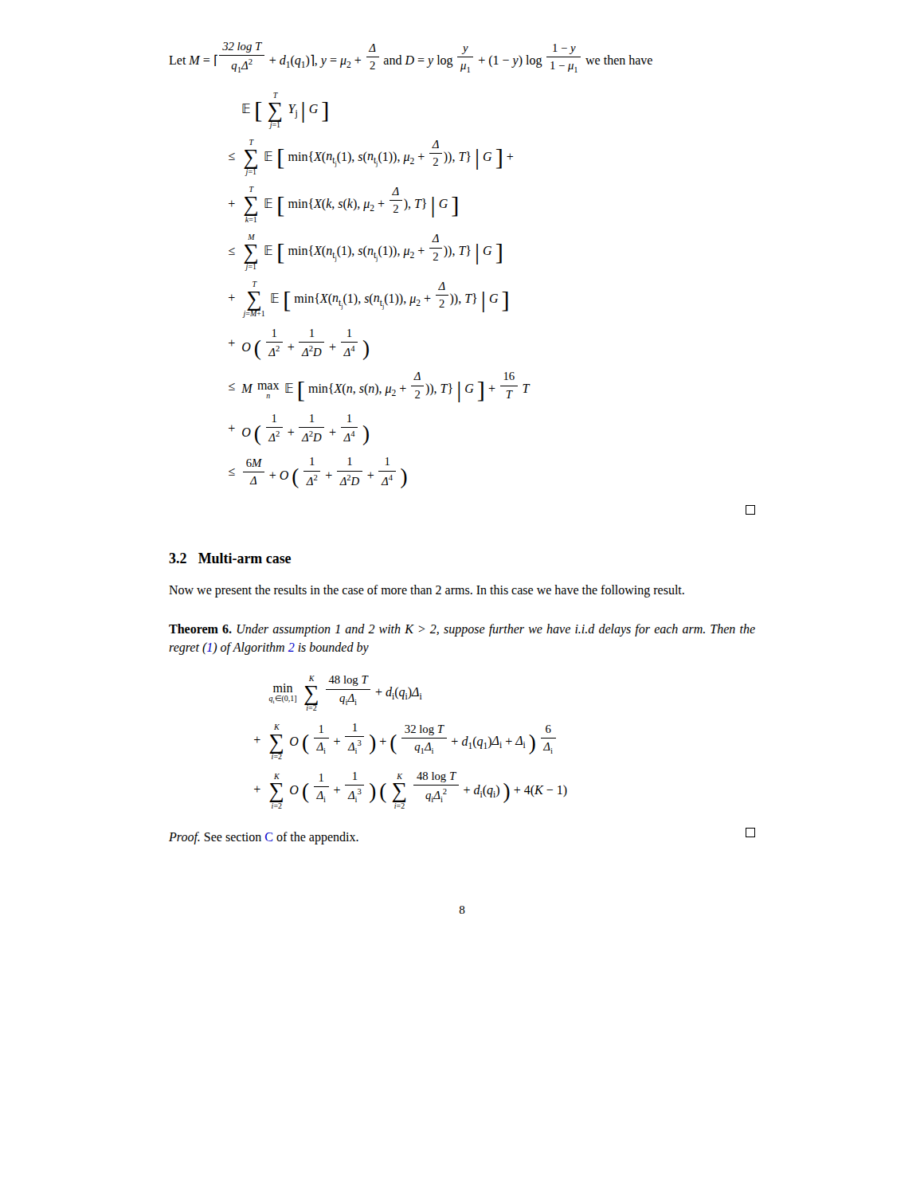Let M = ⌈32 log T q1Δ2 + d1(q1)⌉, y = μ2 + Δ 2 and D = y log yμ1 + (1 − y) log 1 − y 1 − μ1 we then have
𝔼 [ T∑j=1 Yj | G ]
≤
T∑j=1 𝔼 [ min{X(ntj(1), s(ntj(1)), μ2 + Δ 2)), T} | G ] +
+
T∑k=1 𝔼 [ min{X(k, s(k), μ2 + Δ 2), T} | G ]
≤
M∑j=1 𝔼 [ min{X(ntj(1), s(ntj(1)), μ2 + Δ 2)), T} | G ]
+
T∑j=M+1 𝔼 [ min{X(ntj(1), s(ntj(1)), μ2 + Δ 2)), T} | G ]
+
O ( 1 Δ2 + 1 Δ2D + 1 Δ4 )
≤
M max n 𝔼 [ min{X(n, s(n), μ2 + Δ 2)), T} | G ] + 16 T T
+
O ( 1 Δ2 + 1 Δ2D + 1 Δ4 )
≤
6M Δ + O ( 1 Δ2 + 1 Δ2D + 1 Δ4 )
3.2 Multi-arm case
Now we present the results in the case of more than 2 arms. In this case we have the following result.
Theorem 6. Under assumption 1 and 2 with K > 2, suppose further we have i.i.d delays for each arm. Then the regret (1) of Algorithm 2 is bounded by
min qi∈(0,1] K∑i=2 48 log T qiΔi + di(qi)Δi
+
K∑i=2 O ( 1 Δi + 1 Δi3 ) + ( 32 log T q1Δi + d1(q1)Δi + Δi ) 6 Δi
+
K∑i=2 O ( 1 Δi + 1 Δi3 ) ( K∑i=2 48 log T qiΔi2 + di(qi) ) + 4(K − 1)
Proof. See section C of the appendix.
8